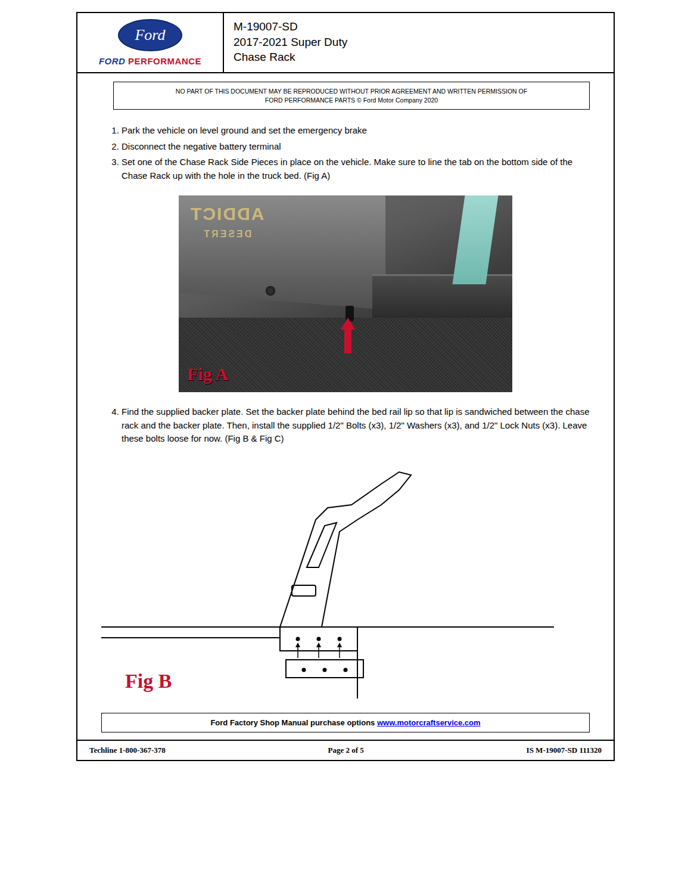Ford
FORD PERFORMANCE
M-19007-SD
2017-2021 Super Duty
Chase Rack
NO PART OF THIS DOCUMENT MAY BE REPRODUCED WITHOUT PRIOR AGREEMENT AND WRITTEN PERMISSION OF
FORD PERFORMANCE PARTS © Ford Motor Company 2020
Park the vehicle on level ground and set the emergency brake
Disconnect the negative battery terminal
Set one of the Chase Rack Side Pieces in place on the vehicle. Make sure to line the tab on the bottom side of the Chase Rack up with the hole in the truck bed. (Fig A)
ADDICTDESERT
Fig A
Find the supplied backer plate. Set the backer plate behind the bed rail lip so that lip is sandwiched between the chase rack and the backer plate. Then, install the supplied 1/2" Bolts (x3), 1/2" Washers (x3), and 1/2" Lock Nuts (x3). Leave these bolts loose for now. (Fig B & Fig C)
Fig B
Ford Factory Shop Manual purchase options www.motorcraftservice.com
Techline 1-800-367-378
Page 2 of 5
IS M-19007-SD 111320